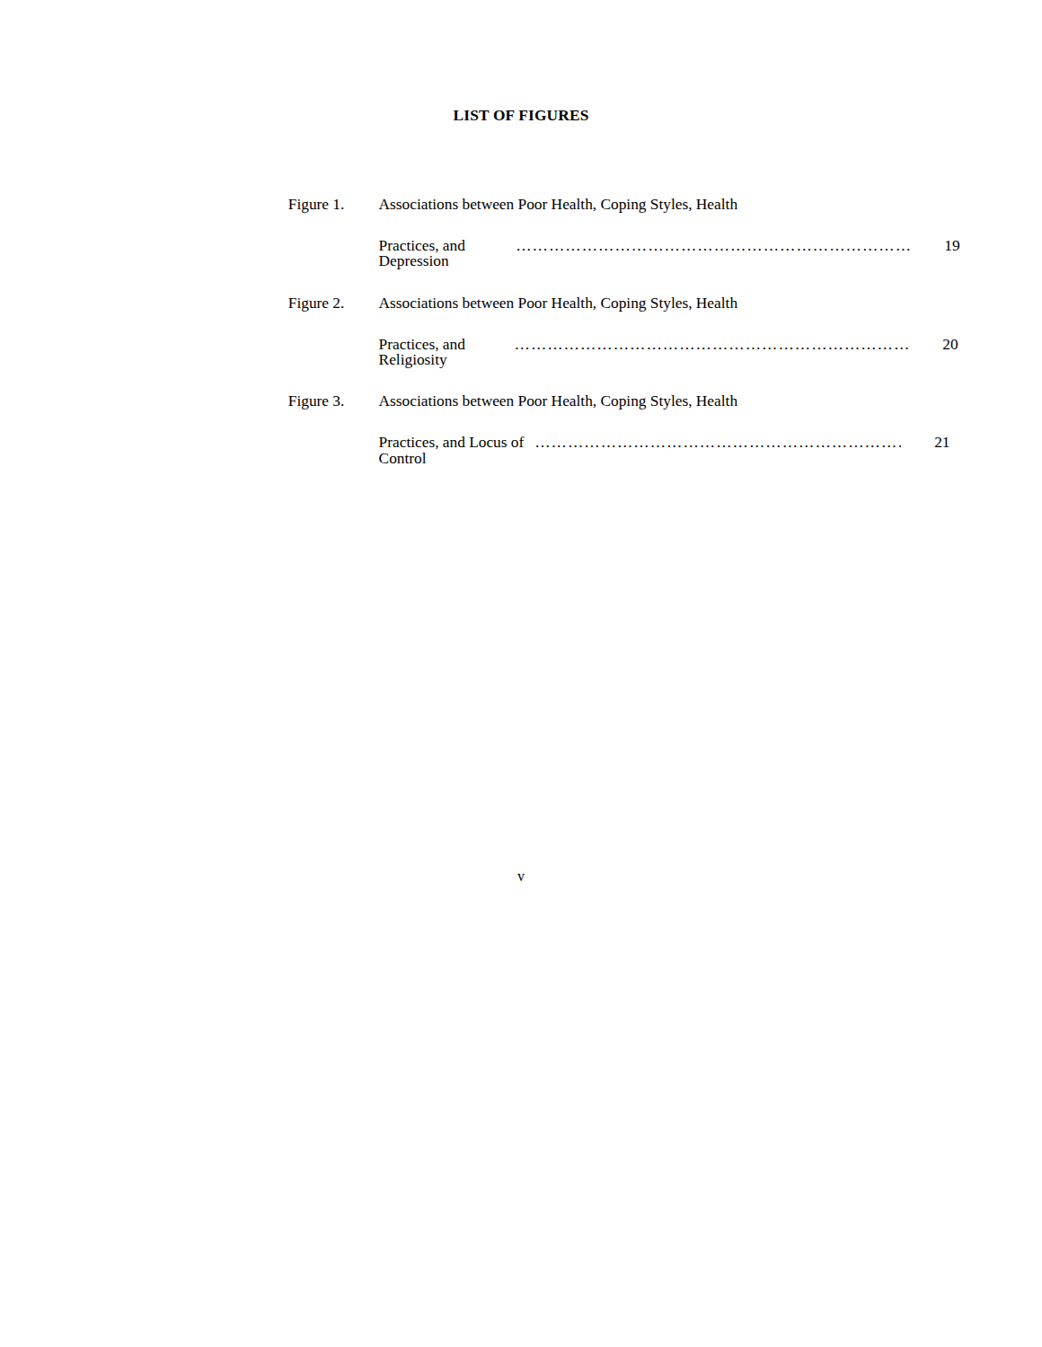LIST OF FIGURES
Figure 1.
Associations between Poor Health, Coping Styles, Health
Practices, and Depression ………………………………………………………………………… 19
Figure 2.
Associations between Poor Health, Coping Styles, Health
Practices, and Religiosity ………………………………………………………………………… 20
Figure 3.
Associations between Poor Health, Coping Styles, Health
Practices, and Locus of Control ………………………………………………………………………… 21
v